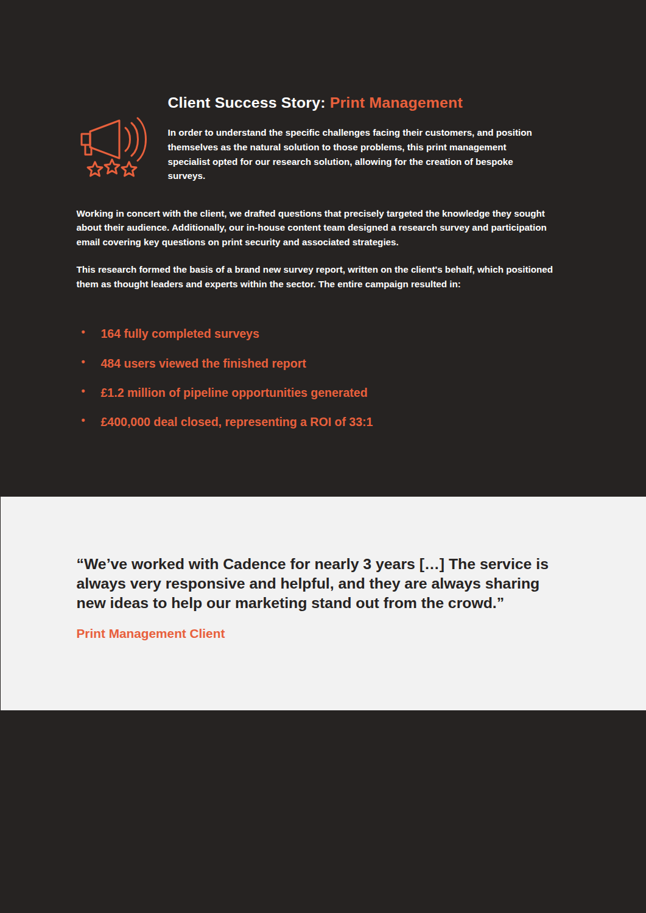Client Success Story: Print Management
In order to understand the specific challenges facing their customers, and position themselves as the natural solution to those problems, this print management specialist opted for our research solution, allowing for the creation of bespoke surveys.
Working in concert with the client, we drafted questions that precisely targeted the knowledge they sought about their audience. Additionally, our in-house content team designed a research survey and participation email covering key questions on print security and associated strategies.
This research formed the basis of a brand new survey report, written on the client's behalf, which positioned them as thought leaders and experts within the sector. The entire campaign resulted in:
164 fully completed surveys
484 users viewed the finished report
£1.2 million of pipeline opportunities generated
£400,000 deal closed, representing a ROI of 33:1
“We’ve worked with Cadence for nearly 3 years […] The service is always very responsive and helpful, and they are always sharing new ideas to help our marketing stand out from the crowd.”
Print Management Client